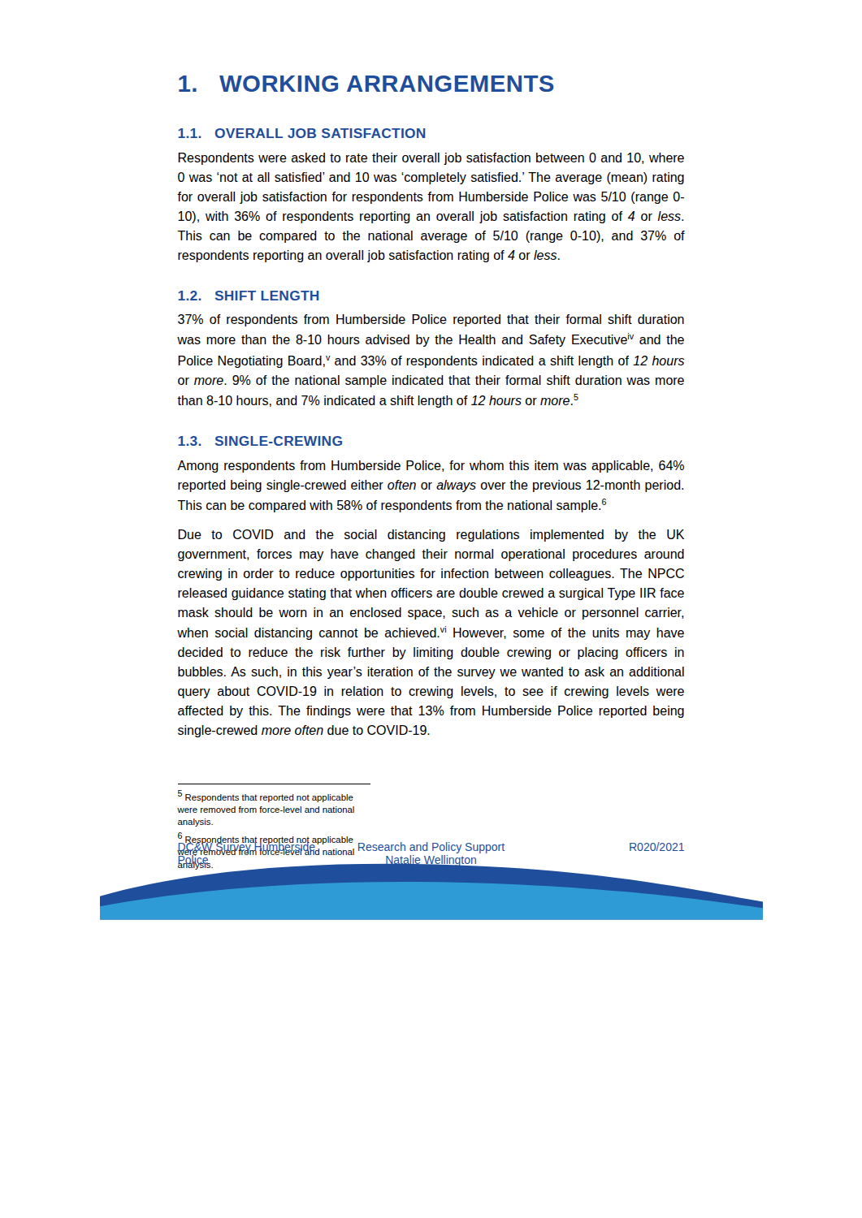1. WORKING ARRANGEMENTS
1.1. OVERALL JOB SATISFACTION
Respondents were asked to rate their overall job satisfaction between 0 and 10, where 0 was ‘not at all satisfied’ and 10 was ‘completely satisfied.’ The average (mean) rating for overall job satisfaction for respondents from Humberside Police was 5/10 (range 0-10), with 36% of respondents reporting an overall job satisfaction rating of 4 or less. This can be compared to the national average of 5/10 (range 0-10), and 37% of respondents reporting an overall job satisfaction rating of 4 or less.
1.2. SHIFT LENGTH
37% of respondents from Humberside Police reported that their formal shift duration was more than the 8-10 hours advised by the Health and Safety Executiveiv and the Police Negotiating Board,v and 33% of respondents indicated a shift length of 12 hours or more. 9% of the national sample indicated that their formal shift duration was more than 8-10 hours, and 7% indicated a shift length of 12 hours or more.5
1.3. SINGLE-CREWING
Among respondents from Humberside Police, for whom this item was applicable, 64% reported being single-crewed either often or always over the previous 12-month period. This can be compared with 58% of respondents from the national sample.6
Due to COVID and the social distancing regulations implemented by the UK government, forces may have changed their normal operational procedures around crewing in order to reduce opportunities for infection between colleagues. The NPCC released guidance stating that when officers are double crewed a surgical Type IIR face mask should be worn in an enclosed space, such as a vehicle or personnel carrier, when social distancing cannot be achieved.vi However, some of the units may have decided to reduce the risk further by limiting double crewing or placing officers in bubbles. As such, in this year’s iteration of the survey we wanted to ask an additional query about COVID-19 in relation to crewing levels, to see if crewing levels were affected by this. The findings were that 13% from Humberside Police reported being single-crewed more often due to COVID-19.
5 Respondents that reported not applicable were removed from force-level and national analysis.
6 Respondents that reported not applicable were removed from force-level and national analysis.
DC&W Survey Humberside Police
Research and Policy Support
Natalie Wellington
R020/2021
7